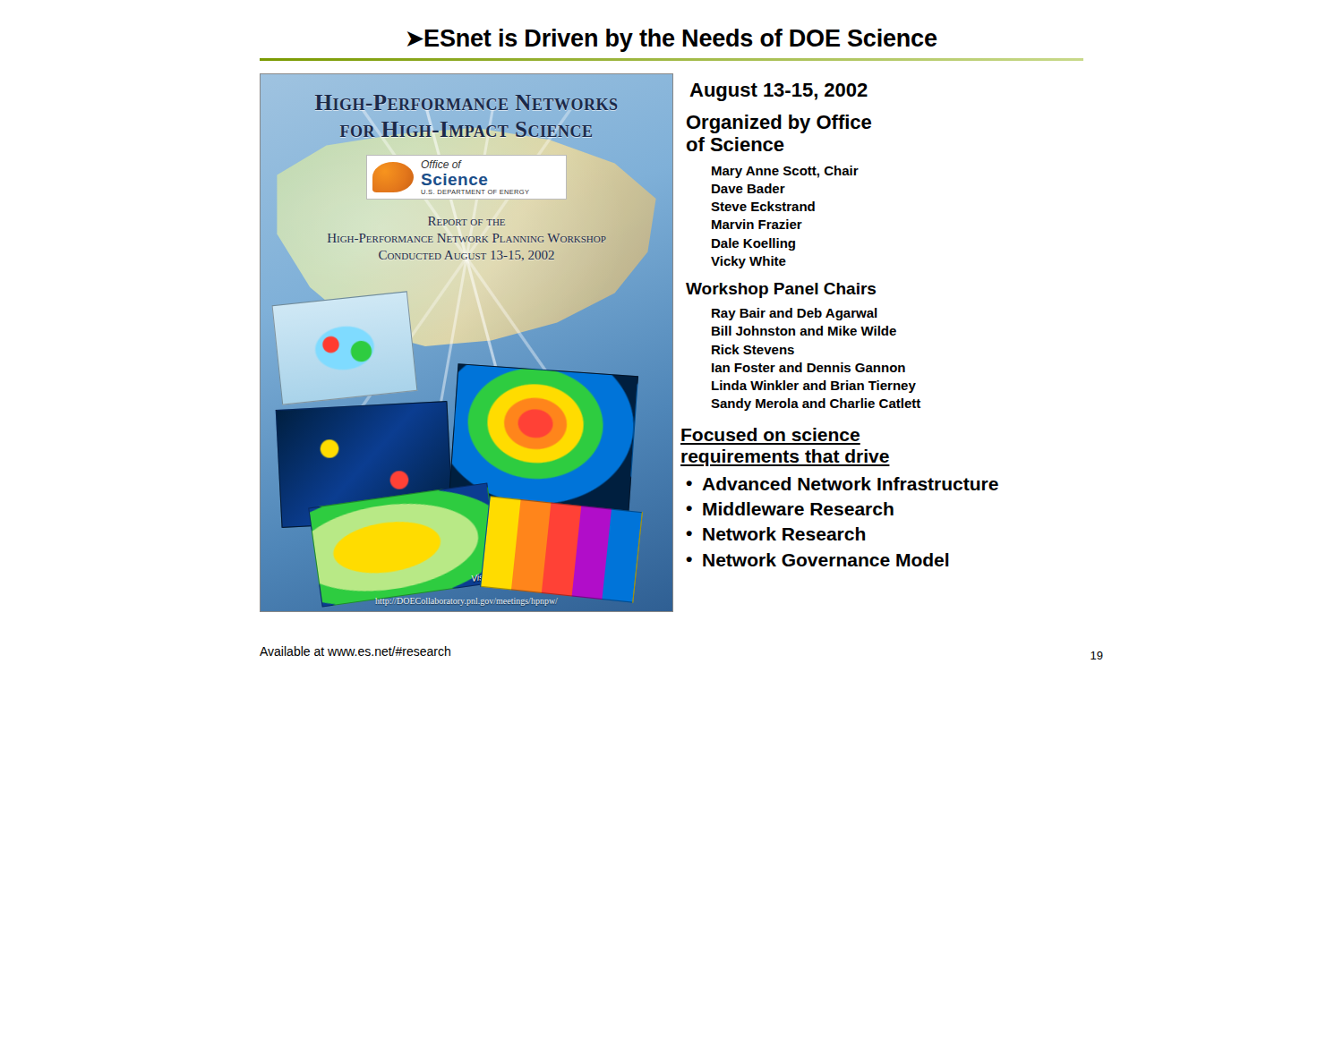➤ESnet is Driven by the Needs of DOE Science
High-Performance Networks
for High-Impact Science
Office of
Science
U.S. DEPARTMENT OF ENERGY
Report of the
High-Performance Network Planning Workshop
Conducted August 13-15, 2002
VisSD
http://DOECollaboratory.pnl.gov/meetings/hpnpw/
August 13-15, 2002
Organized by Office
of Science
Mary Anne Scott, Chair
Dave Bader
Steve Eckstrand
Marvin Frazier
Dale Koelling
Vicky White
Workshop Panel Chairs
Ray Bair and Deb Agarwal
Bill Johnston and Mike Wilde
Rick Stevens
Ian Foster and Dennis Gannon
Linda Winkler and Brian Tierney
Sandy Merola and Charlie Catlett
Focused on science
requirements that drive
Advanced Network Infrastructure
Middleware Research
Network Research
Network Governance Model
Available at www.es.net/#research
19